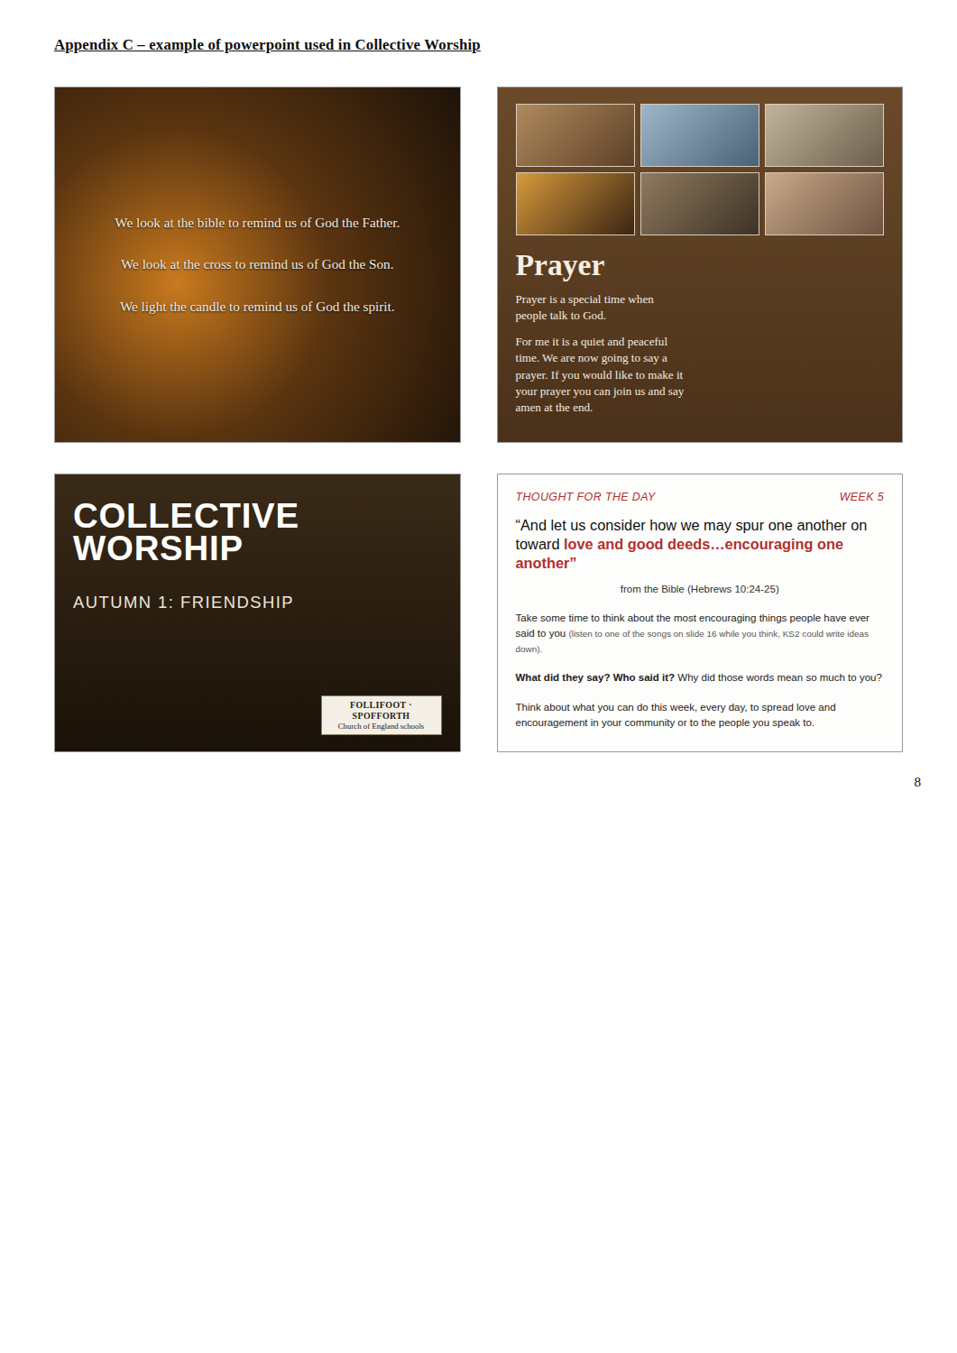Appendix C – example of powerpoint used in Collective Worship
We look at the bible to remind us of God the Father.
We look at the cross to remind us of God the Son.
We light the candle to remind us of God the spirit.
Prayer
Prayer is a special time when people talk to God.
For me it is a quiet and peaceful time. We are now going to say a prayer. If you would like to make it your prayer you can join us and say amen at the end.
Collective
Worship
Autumn 1: Friendship
FOLLIFOOT · SPOFFORTH Church of England schools
THOUGHT FOR THE DAY WEEK 5
“And let us consider how we may spur one another on toward love and good deeds…encouraging one another”
from the Bible (Hebrews 10:24-25)
Take some time to think about the most encouraging things people have ever said to you (listen to one of the songs on slide 16 while you think, KS2 could write ideas down).
What did they say? Who said it? Why did those words mean so much to you?
Think about what you can do this week, every day, to spread love and encouragement in your community or to the people you speak to.
8